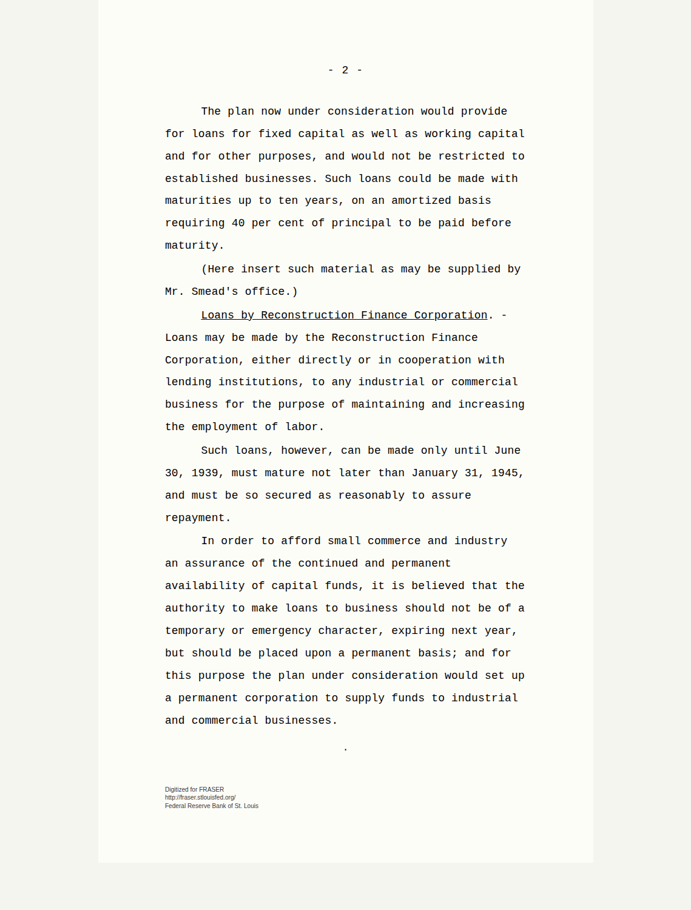- 2 -
The plan now under consideration would provide for loans for fixed capital as well as working capital and for other purposes, and would not be restricted to established businesses. Such loans could be made with maturities up to ten years, on an amortized basis requiring 40 per cent of principal to be paid before maturity.
(Here insert such material as may be supplied by Mr. Smead's office.)
Loans by Reconstruction Finance Corporation. - Loans may be made by the Reconstruction Finance Corporation, either directly or in cooperation with lending institutions, to any industrial or commercial business for the purpose of maintaining and increasing the employment of labor.
Such loans, however, can be made only until June 30, 1939, must mature not later than January 31, 1945, and must be so secured as reasonably to assure repayment.
In order to afford small commerce and industry an assurance of the continued and permanent availability of capital funds, it is believed that the authority to make loans to business should not be of a temporary or emergency character, expiring next year, but should be placed upon a permanent basis; and for this purpose the plan under consideration would set up a permanent corporation to supply funds to industrial and commercial businesses.
.
Digitized for FRASER
http://fraser.stlouisfed.org/
Federal Reserve Bank of St. Louis